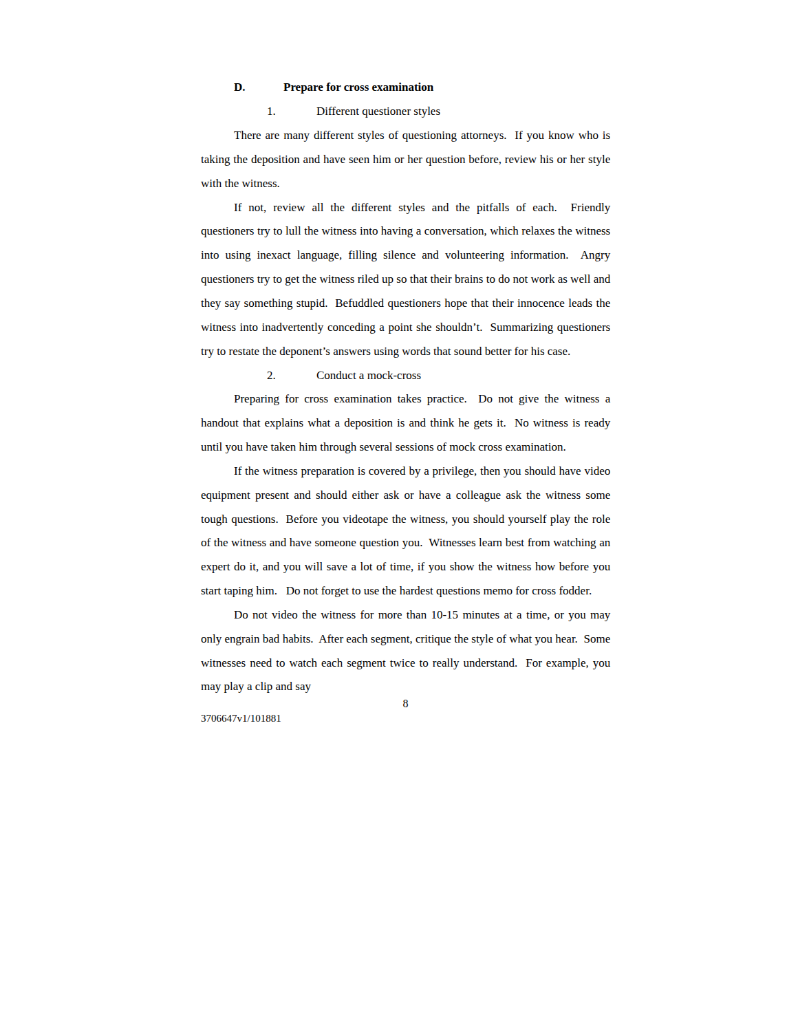D. Prepare for cross examination
1. Different questioner styles
There are many different styles of questioning attorneys. If you know who is taking the deposition and have seen him or her question before, review his or her style with the witness.
If not, review all the different styles and the pitfalls of each. Friendly questioners try to lull the witness into having a conversation, which relaxes the witness into using inexact language, filling silence and volunteering information. Angry questioners try to get the witness riled up so that their brains to do not work as well and they say something stupid. Befuddled questioners hope that their innocence leads the witness into inadvertently conceding a point she shouldn’t. Summarizing questioners try to restate the deponent’s answers using words that sound better for his case.
2. Conduct a mock-cross
Preparing for cross examination takes practice. Do not give the witness a handout that explains what a deposition is and think he gets it. No witness is ready until you have taken him through several sessions of mock cross examination.
If the witness preparation is covered by a privilege, then you should have video equipment present and should either ask or have a colleague ask the witness some tough questions. Before you videotape the witness, you should yourself play the role of the witness and have someone question you. Witnesses learn best from watching an expert do it, and you will save a lot of time, if you show the witness how before you start taping him. Do not forget to use the hardest questions memo for cross fodder.
Do not video the witness for more than 10-15 minutes at a time, or you may only engrain bad habits. After each segment, critique the style of what you hear. Some witnesses need to watch each segment twice to really understand. For example, you may play a clip and say
8
3706647v1/101881